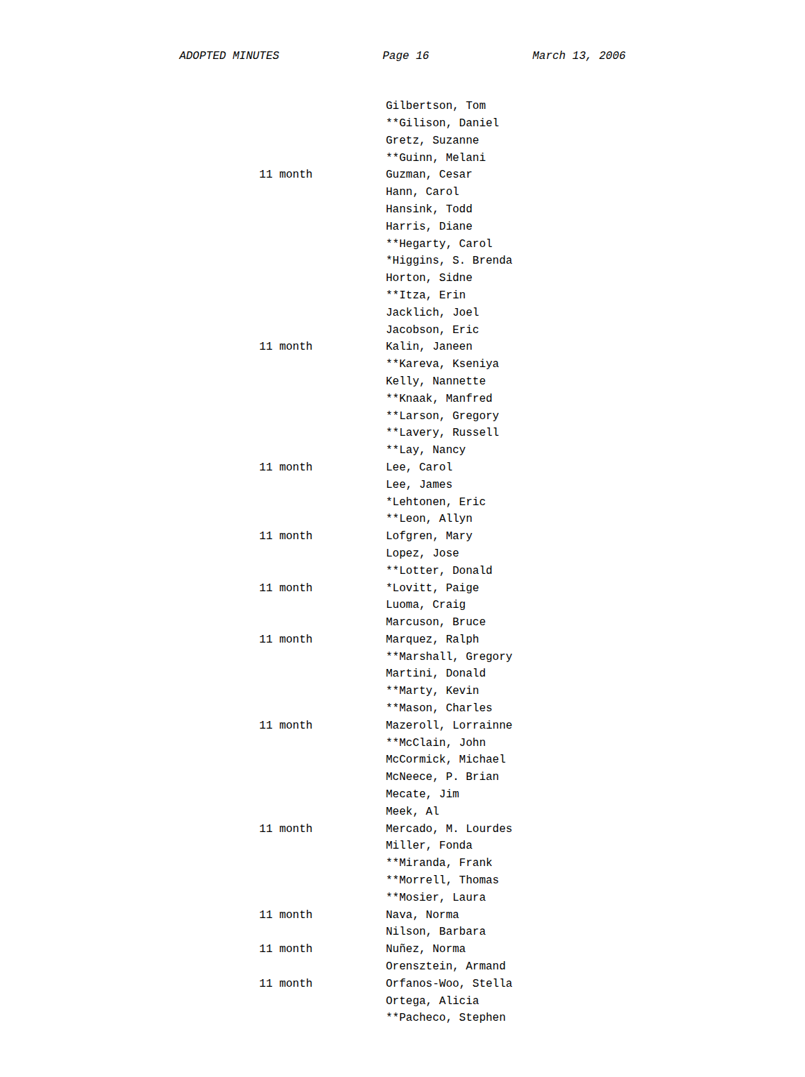ADOPTED MINUTES
Page 16
March 13, 2006
| | Gilbertson, Tom |
| | **Gilison, Daniel |
| | Gretz, Suzanne |
| | **Guinn, Melani |
| 11 month | Guzman, Cesar |
| | Hann, Carol |
| | Hansink, Todd |
| | Harris, Diane |
| | **Hegarty, Carol |
| | *Higgins, S. Brenda |
| | Horton, Sidne |
| | **Itza, Erin |
| | Jacklich, Joel |
| | Jacobson, Eric |
| 11 month | Kalin, Janeen |
| | **Kareva, Kseniya |
| | Kelly, Nannette |
| | **Knaak, Manfred |
| | **Larson, Gregory |
| | **Lavery, Russell |
| | **Lay, Nancy |
| 11 month | Lee, Carol |
| | Lee, James |
| | *Lehtonen, Eric |
| | **Leon, Allyn |
| 11 month | Lofgren, Mary |
| | Lopez, Jose |
| | **Lotter, Donald |
| 11 month | *Lovitt, Paige |
| | Luoma, Craig |
| | Marcuson, Bruce |
| 11 month | Marquez, Ralph |
| | **Marshall, Gregory |
| | Martini, Donald |
| | **Marty, Kevin |
| | **Mason, Charles |
| 11 month | Mazeroll, Lorrainne |
| | **McClain, John |
| | McCormick, Michael |
| | McNeece, P. Brian |
| | Mecate, Jim |
| | Meek, Al |
| 11 month | Mercado, M. Lourdes |
| | Miller, Fonda |
| | **Miranda, Frank |
| | **Morrell, Thomas |
| | **Mosier, Laura |
| 11 month | Nava, Norma |
| | Nilson, Barbara |
| 11 month | Nuñez, Norma |
| | Orensztein, Armand |
| 11 month | Orfanos-Woo, Stella |
| | Ortega, Alicia |
| | **Pacheco, Stephen |